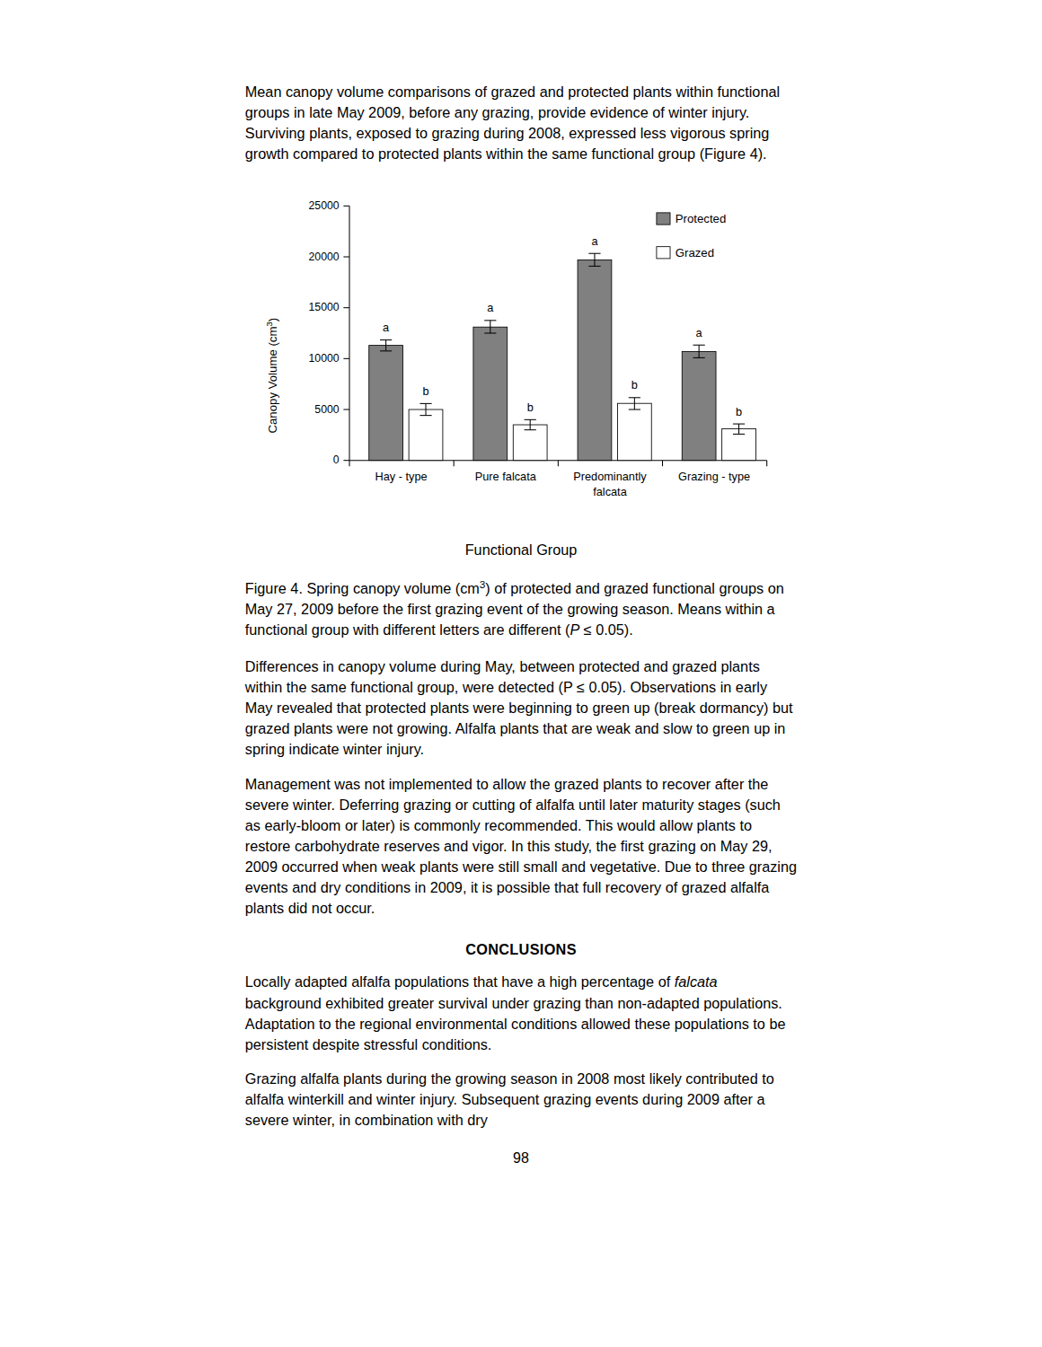Mean canopy volume comparisons of grazed and protected plants within functional groups in late May 2009, before any grazing, provide evidence of winter injury. Surviving plants, exposed to grazing during 2008, expressed less vigorous spring growth compared to protected plants within the same functional group (Figure 4).
Canopy Volume (cm3) 0 5000 10000 15000 20000 25000 a b a b a b a b Hay - type Pure falcata Predominantly falcata Grazing - type Protected Grazed
Functional Group
Figure 4. Spring canopy volume (cm3) of protected and grazed functional groups on May 27, 2009 before the first grazing event of the growing season. Means within a functional group with different letters are different (P ≤ 0.05).
Differences in canopy volume during May, between protected and grazed plants within the same functional group, were detected (P ≤ 0.05). Observations in early May revealed that protected plants were beginning to green up (break dormancy) but grazed plants were not growing. Alfalfa plants that are weak and slow to green up in spring indicate winter injury.
Management was not implemented to allow the grazed plants to recover after the severe winter. Deferring grazing or cutting of alfalfa until later maturity stages (such as early-bloom or later) is commonly recommended. This would allow plants to restore carbohydrate reserves and vigor. In this study, the first grazing on May 29, 2009 occurred when weak plants were still small and vegetative. Due to three grazing events and dry conditions in 2009, it is possible that full recovery of grazed alfalfa plants did not occur.
CONCLUSIONS
Locally adapted alfalfa populations that have a high percentage of falcata background exhibited greater survival under grazing than non-adapted populations. Adaptation to the regional environmental conditions allowed these populations to be persistent despite stressful conditions.
Grazing alfalfa plants during the growing season in 2008 most likely contributed to alfalfa winterkill and winter injury. Subsequent grazing events during 2009 after a severe winter, in combination with dry
98